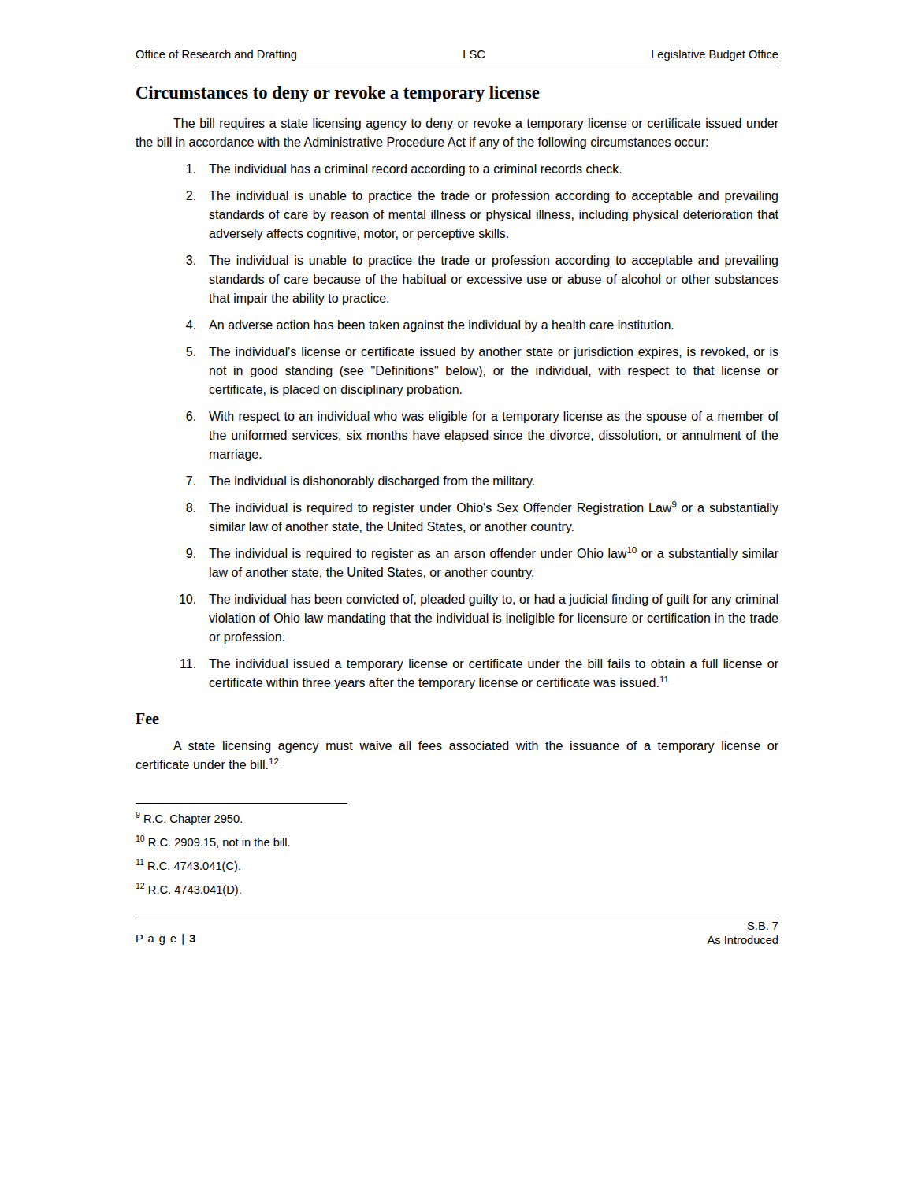Office of Research and Drafting
LSC
Legislative Budget Office
Circumstances to deny or revoke a temporary license
The bill requires a state licensing agency to deny or revoke a temporary license or certificate issued under the bill in accordance with the Administrative Procedure Act if any of the following circumstances occur:
The individual has a criminal record according to a criminal records check.
The individual is unable to practice the trade or profession according to acceptable and prevailing standards of care by reason of mental illness or physical illness, including physical deterioration that adversely affects cognitive, motor, or perceptive skills.
The individual is unable to practice the trade or profession according to acceptable and prevailing standards of care because of the habitual or excessive use or abuse of alcohol or other substances that impair the ability to practice.
An adverse action has been taken against the individual by a health care institution.
The individual's license or certificate issued by another state or jurisdiction expires, is revoked, or is not in good standing (see "Definitions" below), or the individual, with respect to that license or certificate, is placed on disciplinary probation.
With respect to an individual who was eligible for a temporary license as the spouse of a member of the uniformed services, six months have elapsed since the divorce, dissolution, or annulment of the marriage.
The individual is dishonorably discharged from the military.
The individual is required to register under Ohio's Sex Offender Registration Law9 or a substantially similar law of another state, the United States, or another country.
The individual is required to register as an arson offender under Ohio law10 or a substantially similar law of another state, the United States, or another country.
The individual has been convicted of, pleaded guilty to, or had a judicial finding of guilt for any criminal violation of Ohio law mandating that the individual is ineligible for licensure or certification in the trade or profession.
The individual issued a temporary license or certificate under the bill fails to obtain a full license or certificate within three years after the temporary license or certificate was issued.11
Fee
A state licensing agency must waive all fees associated with the issuance of a temporary license or certificate under the bill.12
9 R.C. Chapter 2950.
10 R.C. 2909.15, not in the bill.
11 R.C. 4743.041(C).
12 R.C. 4743.041(D).
P a g e | 3
S.B. 7
As Introduced